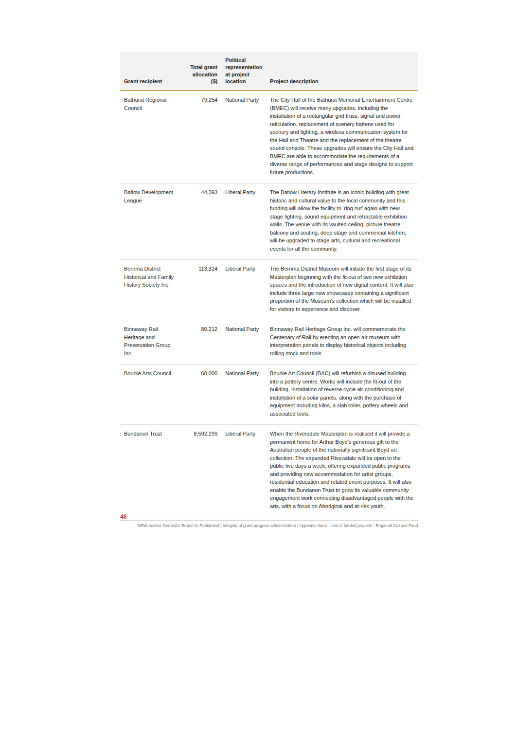| Grant recipient | Total grant allocation ($) | Political representation at project location | Project description |
| --- | --- | --- | --- |
| Bathurst Regional Council | 79,254 | National Party | The City Hall of the Bathurst Memorial Entertainment Centre (BMEC) will receive many upgrades, including the installation of a rectangular grid truss, signal and power reticulation, replacement of scenery battens used for scenery and lighting, a wireless communication system for the Hall and Theatre and the replacement of the theatre sound console. These upgrades will ensure the City Hall and BMEC are able to accommodate the requirements of a diverse range of performances and stage designs to support future productions. |
| Batlow Development League | 44,393 | Liberal Party | The Batlow Literary Institute is an iconic building with great historic and cultural value to the local community and this funding will allow the facility to ‘ring out’ again with new stage lighting, sound equipment and retractable exhibition walls. The venue with its vaulted ceiling, picture theatre balcony and seating, deep stage and commercial kitchen, will be upgraded to stage arts, cultural and recreational events for all the community. |
| Berrima District Historical and Family History Society Inc. | 113,324 | Liberal Party | The Berrima District Museum will initiate the first stage of its Masterplan beginning with the fit-out of two new exhibition spaces and the introduction of new digital content. It will also include three large new showcases containing a significant proportion of the Museum’s collection which will be installed for visitors to experience and discover. |
| Binnaway Rail Heritage and Preservation Group Inc. | 80,212 | National Party | Binnaway Rail Heritage Group Inc. will commemorate the Centenary of Rail by erecting an open-air museum with interpretation panels to display historical objects including rolling stock and tools. |
| Bourke Arts Council | 60,000 | National Party | Bourke Art Council (BAC) will refurbish a disused building into a pottery centre. Works will include the fit-out of the building, installation of reverse cycle air-conditioning and installation of a solar panels, along with the purchase of equipment including kilns, a slab roller, pottery wheels and associated tools. |
| Bundanon Trust | 8,592,299 | Liberal Party | When the Riversdale Masterplan is realised it will provide a permanent home for Arthur Boyd’s generous gift to the Australian people of the nationally significant Boyd art collection. The expanded Riversdale will be open to the public five days a week, offering expanded public programs and providing new accommodation for artist groups, residential education and related event purposes. It will also enable the Bundanon Trust to grow its valuable community engagement work connecting disadvantaged people with the arts, with a focus on Aboriginal and at-risk youth. |
46
NSW Auditor-General's Report to Parliament | Integrity of grant program administration | Appendix three – List of funded projects - Regional Cultural Fund